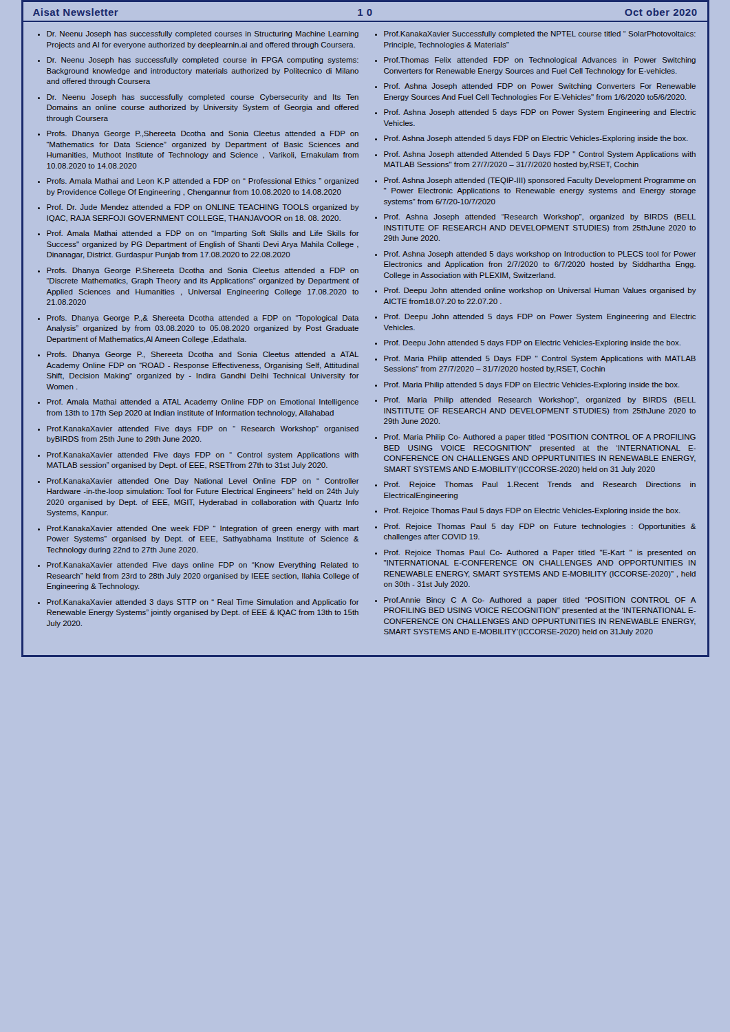Aisat Newsletter
1 0
Oct ober 2020
Dr. Neenu Joseph has successfully completed courses in Structuring Machine Learning Projects and AI for everyone authorized by deeplearnin.ai and offered through Coursera.
Dr. Neenu Joseph has successfully completed course in FPGA computing systems: Background knowledge and introductory materials authorized by Politecnico di Milano and offered through Coursera
Dr. Neenu Joseph has successfully completed course Cybersecurity and Its Ten Domains an online course authorized by University System of Georgia and offered through Coursera
Profs. Dhanya George P.,Shereeta Dcotha and Sonia Cleetus attended a FDP on “Mathematics for Data Science” organized by Department of Basic Sciences and Humanities, Muthoot Institute of Technology and Science , Varikoli, Ernakulam from 10.08.2020 to 14.08.2020
Profs. Amala Mathai and Leon K.P attended a FDP on “ Professional Ethics ” organized by Providence College Of Engineering , Chengannur from 10.08.2020 to 14.08.2020
Prof. Dr. Jude Mendez attended a FDP on ONLINE TEACHING TOOLS organized by IQAC, RAJA SERFOJI GOVERNMENT COLLEGE, THANJAVOOR on 18. 08. 2020.
Prof. Amala Mathai attended a FDP on on “Imparting Soft Skills and Life Skills for Success" organized by PG Department of English of Shanti Devi Arya Mahila College , Dinanagar, District. Gurdaspur Punjab from 17.08.2020 to 22.08.2020
Profs. Dhanya George P.Shereeta Dcotha and Sonia Cleetus attended a FDP on “Discrete Mathematics, Graph Theory and its Applications” organized by Department of Applied Sciences and Humanities , Universal Engineering College 17.08.2020 to 21.08.2020
Profs. Dhanya George P.,& Shereeta Dcotha attended a FDP on “Topological Data Analysis” organized by from 03.08.2020 to 05.08.2020 organized by Post Graduate Department of Mathematics,Al Ameen College ,Edathala.
Profs. Dhanya George P., Shereeta Dcotha and Sonia Cleetus attended a ATAL Academy Online FDP on “ROAD - Response Effectiveness, Organising Self, Attitudinal Shift, Decision Making” organized by - Indira Gandhi Delhi Technical University for Women .
Prof. Amala Mathai attended a ATAL Academy Online FDP on Emotional Intelligence from 13th to 17th Sep 2020 at Indian institute of Information technology, Allahabad
Prof.KanakaXavier attended Five days FDP on “ Research Workshop” organised byBIRDS from 25th June to 29th June 2020.
Prof.KanakaXavier attended Five days FDP on “ Control system Applications with MATLAB session” organised by Dept. of EEE, RSETfrom 27th to 31st July 2020.
Prof.KanakaXavier attended One Day National Level Online FDP on “ Controller Hardware -in-the-loop simulation: Tool for Future Electrical Engineers” held on 24th July 2020 organised by Dept. of EEE, MGIT, Hyderabad in collaboration with Quartz Info Systems, Kanpur.
Prof.KanakaXavier attended One week FDP “ Integration of green energy with mart Power Systems” organised by Dept. of EEE, Sathyabhama Institute of Science & Technology during 22nd to 27th June 2020.
Prof.KanakaXavier attended Five days online FDP on “Know Everything Related to Research” held from 23rd to 28th July 2020 organised by IEEE section, Ilahia College of Engineering & Technology.
Prof.KanakaXavier attended 3 days STTP on “ Real Time Simulation and Applicatio for Renewable Energy Systems” jointly organised by Dept. of EEE & IQAC from 13th to 15th July 2020.
Prof.KanakaXavier Successfully completed the NPTEL course titled “ SolarPhotovoltaics: Principle, Technologies & Materials”
Prof.Thomas Felix attended FDP on Technological Advances in Power Switching Converters for Renewable Energy Sources and Fuel Cell Technology for E-vehicles.
Prof. Ashna Joseph attended FDP on Power Switching Converters For Renewable Energy Sources And Fuel Cell Technologies For E-Vehicles" from 1/6/2020 to5/6/2020.
Prof. Ashna Joseph attended 5 days FDP on Power System Engineering and Electric Vehicles.
Prof. Ashna Joseph attended 5 days FDP on Electric Vehicles-Exploring inside the box.
Prof. Ashna Joseph attended Attended 5 Days FDP " Control System Applications with MATLAB Sessions" from 27/7/2020 – 31/7/2020 hosted by,RSET, Cochin
Prof. Ashna Joseph attended (TEQIP-III) sponsored Faculty Development Programme on " Power Electronic Applications to Renewable energy systems and Energy storage systems” from 6/7/20-10/7/2020
Prof. Ashna Joseph attended “Research Workshop”, organized by BIRDS (BELL INSTITUTE OF RESEARCH AND DEVELOPMENT STUDIES) from 25thJune 2020 to 29th June 2020.
Prof. Ashna Joseph attended 5 days workshop on Introduction to PLECS tool for Power Electronics and Application fron 2/7/2020 to 6/7/2020 hosted by Siddhartha Engg. College in Association with PLEXIM, Switzerland.
Prof. Deepu John attended online workshop on Universal Human Values organised by AICTE from18.07.20 to 22.07.20 .
Prof. Deepu John attended 5 days FDP on Power System Engineering and Electric Vehicles.
Prof. Deepu John attended 5 days FDP on Electric Vehicles-Exploring inside the box.
Prof. Maria Philip attended 5 Days FDP " Control System Applications with MATLAB Sessions" from 27/7/2020 – 31/7/2020 hosted by,RSET, Cochin
Prof. Maria Philip attended 5 days FDP on Electric Vehicles-Exploring inside the box.
Prof. Maria Philip attended Research Workshop”, organized by BIRDS (BELL INSTITUTE OF RESEARCH AND DEVELOPMENT STUDIES) from 25thJune 2020 to 29th June 2020.
Prof. Maria Philip Co- Authored a paper titled “POSITION CONTROL OF A PROFILING BED USING VOICE RECOGNITION” presented at the ‘INTERNATIONAL E-CONFERENCE ON CHALLENGES AND OPPURTUNITIES IN RENEWABLE ENERGY, SMART SYSTEMS AND E-MOBILITY’(ICCORSE-2020) held on 31 July 2020
Prof. Rejoice Thomas Paul 1.Recent Trends and Research Directions in ElectricalEngineering
Prof. Rejoice Thomas Paul 5 days FDP on Electric Vehicles-Exploring inside the box.
Prof. Rejoice Thomas Paul 5 day FDP on Future technologies : Opportunities & challenges after COVID 19.
Prof. Rejoice Thomas Paul Co- Authored a Paper titled "E-Kart " is presented on "INTERNATIONAL E-CONFERENCE ON CHALLENGES AND OPPORTUNITIES IN RENEWABLE ENERGY, SMART SYSTEMS AND E-MOBILITY (ICCORSE-2020)" , held on 30th - 31st July 2020.
Prof.Annie Bincy C A Co- Authored a paper titled “POSITION CONTROL OF A PROFILING BED USING VOICE RECOGNITION” presented at the ‘INTERNATIONAL E-CONFERENCE ON CHALLENGES AND OPPURTUNITIES IN RENEWABLE ENERGY, SMART SYSTEMS AND E-MOBILITY’(ICCORSE-2020) held on 31July 2020